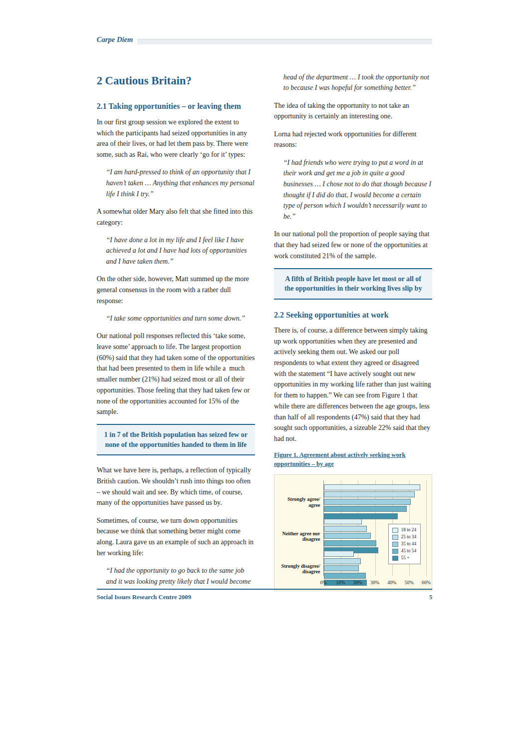Carpe Diem
2 Cautious Britain?
2.1 Taking opportunities – or leaving them
In our first group session we explored the extent to which the participants had seized opportunities in any area of their lives, or had let them pass by. There were some, such as Rai, who were clearly ‘go for it’ types:
“I am hard-pressed to think of an opportunity that I haven’t taken … Anything that enhances my personal life I think I try.”
A somewhat older Mary also felt that she fitted into this category:
“I have done a lot in my life and I feel like I have achieved a lot and I have had lots of opportunities and I have taken them.”
On the other side, however, Matt summed up the more general consensus in the room with a rather dull response:
“I take some opportunities and turn some down.”
Our national poll responses reflected this ‘take some, leave some’ approach to life. The largest proportion (60%) said that they had taken some of the opportunities that had been presented to them in life while a much smaller number (21%) had seized most or all of their opportunities. Those feeling that they had taken few or none of the opportunities accounted for 15% of the sample.
1 in 7 of the British population has seized few or none of the opportunities handed to them in life
What we have here is, perhaps, a reflection of typically British caution. We shouldn’t rush into things too often – we should wait and see. By which time, of course, many of the opportunities have passed us by.
Sometimes, of course, we turn down opportunities because we think that something better might come along. Laura gave us an example of such an approach in her working life:
“I had the opportunity to go back to the same job and it was looking pretty likely that I would become head of the department … I took the opportunity not to because I was hopeful for something better.”
The idea of taking the opportunity to not take an opportunity is certainly an interesting one.
Lorna had rejected work opportunities for different reasons:
“I had friends who were trying to put a word in at their work and get me a job in quite a good businesses … I chose not to do that though because I thought if I did do that, I would become a certain type of person which I wouldn’t necessarily want to be.”
In our national poll the proportion of people saying that that they had seized few or none of the opportunities at work constituted 21% of the sample.
A fifth of British people have let most or all of the opportunities in their working lives slip by
2.2 Seeking opportunities at work
There is, of course, a difference between simply taking up work opportunities when they are presented and actively seeking them out. We asked our poll respondents to what extent they agreed or disagreed with the statement “I have actively sought out new opportunities in my working life rather than just waiting for them to happen.” We can see from Figure 1 that while there are differences between the age groups, less than half of all respondents (47%) said that they had sought such opportunities, a sizeable 22% said that they had not.
Figure 1. Agreement about actively seeking work opportunities – by age
Strongly agree/ agree
Neither agree nor disagree
Strongly disagree/ disagree
18 to 24
25 to 34
35 to 44
45 to 54
55 +
0%
10%
20%
30%
40%
50%
60%
Social Issues Research Centre 2009
5